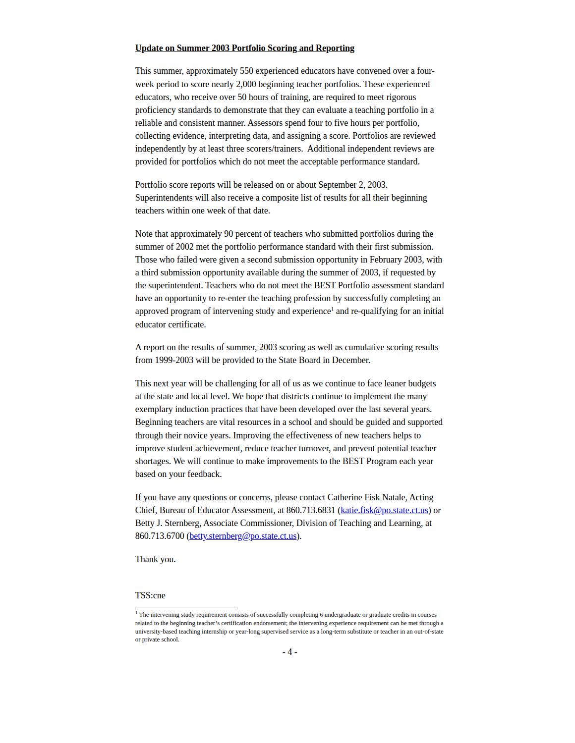Update on Summer 2003 Portfolio Scoring and Reporting
This summer, approximately 550 experienced educators have convened over a four-week period to score nearly 2,000 beginning teacher portfolios. These experienced educators, who receive over 50 hours of training, are required to meet rigorous proficiency standards to demonstrate that they can evaluate a teaching portfolio in a reliable and consistent manner. Assessors spend four to five hours per portfolio, collecting evidence, interpreting data, and assigning a score. Portfolios are reviewed independently by at least three scorers/trainers. Additional independent reviews are provided for portfolios which do not meet the acceptable performance standard.
Portfolio score reports will be released on or about September 2, 2003. Superintendents will also receive a composite list of results for all their beginning teachers within one week of that date.
Note that approximately 90 percent of teachers who submitted portfolios during the summer of 2002 met the portfolio performance standard with their first submission. Those who failed were given a second submission opportunity in February 2003, with a third submission opportunity available during the summer of 2003, if requested by the superintendent. Teachers who do not meet the BEST Portfolio assessment standard have an opportunity to re-enter the teaching profession by successfully completing an approved program of intervening study and experience1 and re-qualifying for an initial educator certificate.
A report on the results of summer, 2003 scoring as well as cumulative scoring results from 1999-2003 will be provided to the State Board in December.
This next year will be challenging for all of us as we continue to face leaner budgets at the state and local level. We hope that districts continue to implement the many exemplary induction practices that have been developed over the last several years. Beginning teachers are vital resources in a school and should be guided and supported through their novice years. Improving the effectiveness of new teachers helps to improve student achievement, reduce teacher turnover, and prevent potential teacher shortages. We will continue to make improvements to the BEST Program each year based on your feedback.
If you have any questions or concerns, please contact Catherine Fisk Natale, Acting Chief, Bureau of Educator Assessment, at 860.713.6831 (katie.fisk@po.state.ct.us) or Betty J. Sternberg, Associate Commissioner, Division of Teaching and Learning, at 860.713.6700 (betty.sternberg@po.state.ct.us).
Thank you.
TSS:cne
1 The intervening study requirement consists of successfully completing 6 undergraduate or graduate credits in courses related to the beginning teacher’s certification endorsement; the intervening experience requirement can be met through a university-based teaching internship or year-long supervised service as a long-term substitute or teacher in an out-of-state or private school.
- 4 -